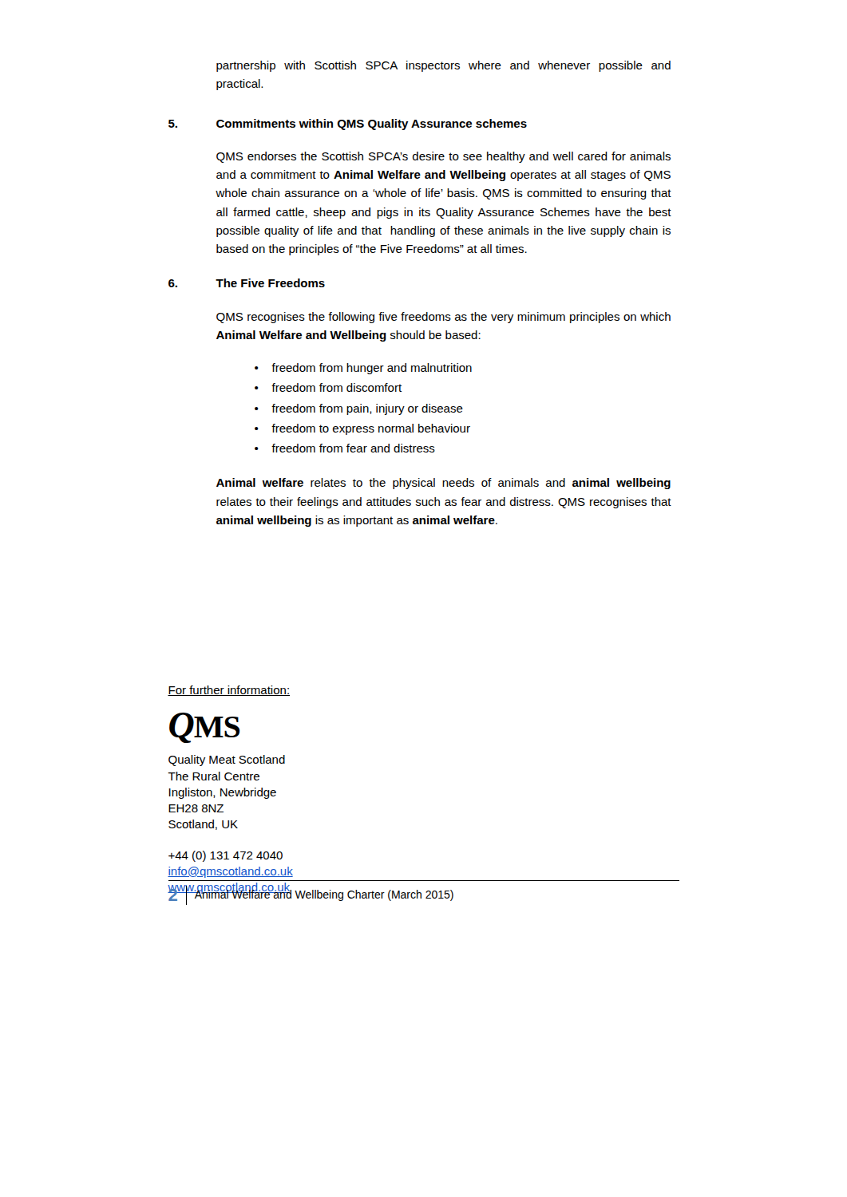partnership with Scottish SPCA inspectors where and whenever possible and practical.
5.
Commitments within QMS Quality Assurance schemes
QMS endorses the Scottish SPCA’s desire to see healthy and well cared for animals and a commitment to Animal Welfare and Wellbeing operates at all stages of QMS whole chain assurance on a ‘whole of life’ basis. QMS is committed to ensuring that all farmed cattle, sheep and pigs in its Quality Assurance Schemes have the best possible quality of life and that handling of these animals in the live supply chain is based on the principles of “the Five Freedoms” at all times.
6.
The Five Freedoms
QMS recognises the following five freedoms as the very minimum principles on which Animal Welfare and Wellbeing should be based:
freedom from hunger and malnutrition
freedom from discomfort
freedom from pain, injury or disease
freedom to express normal behaviour
freedom from fear and distress
Animal welfare relates to the physical needs of animals and animal wellbeing relates to their feelings and attitudes such as fear and distress. QMS recognises that animal wellbeing is as important as animal welfare.
For further information:
QMS
Quality Meat Scotland
The Rural Centre
Ingliston, Newbridge
EH28 8NZ
Scotland, UK
+44 (0) 131 472 4040
info@qmscotland.co.uk
www.qmscotland.co.uk
2
Animal Welfare and Wellbeing Charter (March 2015)